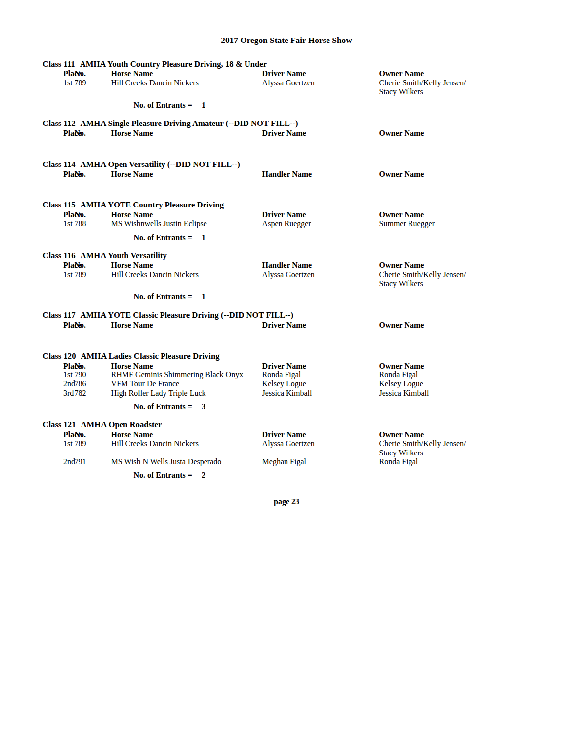2017 Oregon State Fair Horse Show
Class 111 AMHA Youth Country Pleasure Driving, 18 & Under
| Place | No. | Horse Name | Driver Name | Owner Name |
| --- | --- | --- | --- | --- |
| 1st | 789 | Hill Creeks Dancin Nickers | Alyssa Goertzen | Cherie Smith/Kelly Jensen/ Stacy Wilkers |
No. of Entrants =1
Class 112 AMHA Single Pleasure Driving Amateur (--DID NOT FILL--)
| Place | No. | Horse Name | Driver Name | Owner Name |
| --- | --- | --- | --- | --- |
Class 114 AMHA Open Versatility (--DID NOT FILL--)
| Place | No. | Horse Name | Handler Name | Owner Name |
| --- | --- | --- | --- | --- |
Class 115 AMHA YOTE Country Pleasure Driving
| Place | No. | Horse Name | Driver Name | Owner Name |
| --- | --- | --- | --- | --- |
| 1st | 788 | MS Wishnwells Justin Eclipse | Aspen Ruegger | Summer Ruegger |
No. of Entrants =1
Class 116 AMHA Youth Versatility
| Place | No. | Horse Name | Handler Name | Owner Name |
| --- | --- | --- | --- | --- |
| 1st | 789 | Hill Creeks Dancin Nickers | Alyssa Goertzen | Cherie Smith/Kelly Jensen/ Stacy Wilkers |
No. of Entrants =1
Class 117 AMHA YOTE Classic Pleasure Driving (--DID NOT FILL--)
| Place | No. | Horse Name | Driver Name | Owner Name |
| --- | --- | --- | --- | --- |
Class 120 AMHA Ladies Classic Pleasure Driving
| Place | No. | Horse Name | Driver Name | Owner Name |
| --- | --- | --- | --- | --- |
| 1st | 790 | RHMF Geminis Shimmering Black Onyx | Ronda Figal | Ronda Figal |
| 2nd | 786 | VFM Tour De France | Kelsey Logue | Kelsey Logue |
| 3rd | 782 | High Roller Lady Triple Luck | Jessica Kimball | Jessica Kimball |
No. of Entrants =3
Class 121 AMHA Open Roadster
| Place | No. | Horse Name | Driver Name | Owner Name |
| --- | --- | --- | --- | --- |
| 1st | 789 | Hill Creeks Dancin Nickers | Alyssa Goertzen | Cherie Smith/Kelly Jensen/ Stacy Wilkers |
| 2nd | 791 | MS Wish N Wells Justa Desperado | Meghan Figal | Ronda Figal |
No. of Entrants =2
page 23